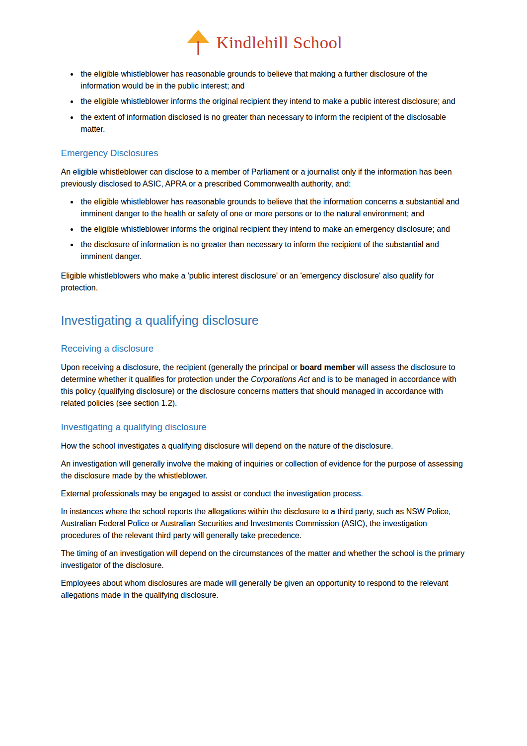Kindlehill School
the eligible whistleblower has reasonable grounds to believe that making a further disclosure of the information would be in the public interest; and
the eligible whistleblower informs the original recipient they intend to make a public interest disclosure; and
the extent of information disclosed is no greater than necessary to inform the recipient of the disclosable matter.
Emergency Disclosures
An eligible whistleblower can disclose to a member of Parliament or a journalist only if the information has been previously disclosed to ASIC, APRA or a prescribed Commonwealth authority, and:
the eligible whistleblower has reasonable grounds to believe that the information concerns a substantial and imminent danger to the health or safety of one or more persons or to the natural environment; and
the eligible whistleblower informs the original recipient they intend to make an emergency disclosure; and
the disclosure of information is no greater than necessary to inform the recipient of the substantial and imminent danger.
Eligible whistleblowers who make a 'public interest disclosure' or an 'emergency disclosure' also qualify for protection.
Investigating a qualifying disclosure
Receiving a disclosure
Upon receiving a disclosure, the recipient (generally the principal or board member will assess the disclosure to determine whether it qualifies for protection under the Corporations Act and is to be managed in accordance with this policy (qualifying disclosure) or the disclosure concerns matters that should managed in accordance with related policies (see section 1.2).
Investigating a qualifying disclosure
How the school investigates a qualifying disclosure will depend on the nature of the disclosure.
An investigation will generally involve the making of inquiries or collection of evidence for the purpose of assessing the disclosure made by the whistleblower.
External professionals may be engaged to assist or conduct the investigation process.
In instances where the school reports the allegations within the disclosure to a third party, such as NSW Police, Australian Federal Police or Australian Securities and Investments Commission (ASIC), the investigation procedures of the relevant third party will generally take precedence.
The timing of an investigation will depend on the circumstances of the matter and whether the school is the primary investigator of the disclosure.
Employees about whom disclosures are made will generally be given an opportunity to respond to the relevant allegations made in the qualifying disclosure.